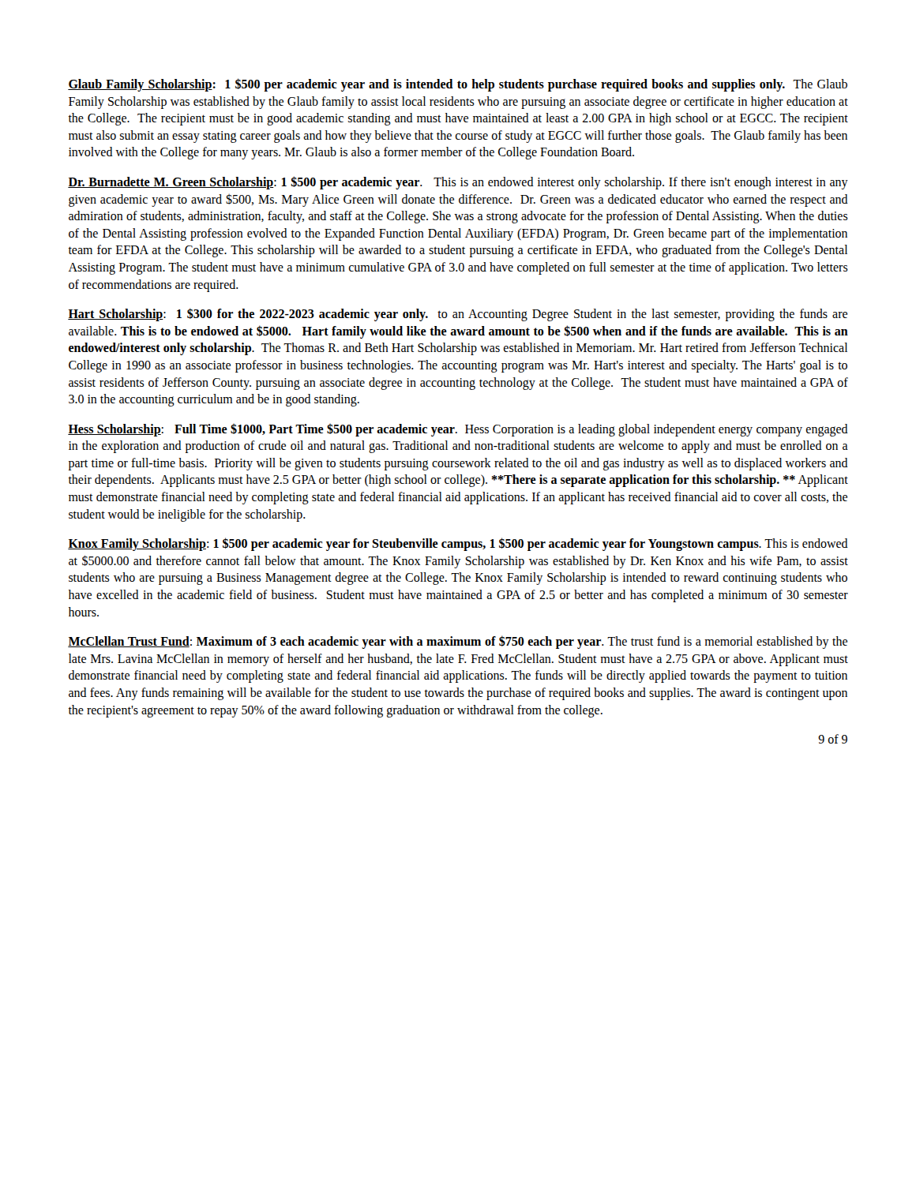Glaub Family Scholarship: 1 $500 per academic year and is intended to help students purchase required books and supplies only. The Glaub Family Scholarship was established by the Glaub family to assist local residents who are pursuing an associate degree or certificate in higher education at the College. The recipient must be in good academic standing and must have maintained at least a 2.00 GPA in high school or at EGCC. The recipient must also submit an essay stating career goals and how they believe that the course of study at EGCC will further those goals. The Glaub family has been involved with the College for many years. Mr. Glaub is also a former member of the College Foundation Board.
Dr. Burnadette M. Green Scholarship: 1 $500 per academic year. This is an endowed interest only scholarship. If there isn't enough interest in any given academic year to award $500, Ms. Mary Alice Green will donate the difference. Dr. Green was a dedicated educator who earned the respect and admiration of students, administration, faculty, and staff at the College. She was a strong advocate for the profession of Dental Assisting. When the duties of the Dental Assisting profession evolved to the Expanded Function Dental Auxiliary (EFDA) Program, Dr. Green became part of the implementation team for EFDA at the College. This scholarship will be awarded to a student pursuing a certificate in EFDA, who graduated from the College's Dental Assisting Program. The student must have a minimum cumulative GPA of 3.0 and have completed on full semester at the time of application. Two letters of recommendations are required.
Hart Scholarship: 1 $300 for the 2022-2023 academic year only. to an Accounting Degree Student in the last semester, providing the funds are available. This is to be endowed at $5000. Hart family would like the award amount to be $500 when and if the funds are available. This is an endowed/interest only scholarship. The Thomas R. and Beth Hart Scholarship was established in Memoriam. Mr. Hart retired from Jefferson Technical College in 1990 as an associate professor in business technologies. The accounting program was Mr. Hart's interest and specialty. The Harts' goal is to assist residents of Jefferson County. pursuing an associate degree in accounting technology at the College. The student must have maintained a GPA of 3.0 in the accounting curriculum and be in good standing.
Hess Scholarship: Full Time $1000, Part Time $500 per academic year. Hess Corporation is a leading global independent energy company engaged in the exploration and production of crude oil and natural gas. Traditional and non-traditional students are welcome to apply and must be enrolled on a part time or full-time basis. Priority will be given to students pursuing coursework related to the oil and gas industry as well as to displaced workers and their dependents. Applicants must have 2.5 GPA or better (high school or college). **There is a separate application for this scholarship. ** Applicant must demonstrate financial need by completing state and federal financial aid applications. If an applicant has received financial aid to cover all costs, the student would be ineligible for the scholarship.
Knox Family Scholarship: 1 $500 per academic year for Steubenville campus, 1 $500 per academic year for Youngstown campus. This is endowed at $5000.00 and therefore cannot fall below that amount. The Knox Family Scholarship was established by Dr. Ken Knox and his wife Pam, to assist students who are pursuing a Business Management degree at the College. The Knox Family Scholarship is intended to reward continuing students who have excelled in the academic field of business. Student must have maintained a GPA of 2.5 or better and has completed a minimum of 30 semester hours.
McClellan Trust Fund: Maximum of 3 each academic year with a maximum of $750 each per year. The trust fund is a memorial established by the late Mrs. Lavina McClellan in memory of herself and her husband, the late F. Fred McClellan. Student must have a 2.75 GPA or above. Applicant must demonstrate financial need by completing state and federal financial aid applications. The funds will be directly applied towards the payment to tuition and fees. Any funds remaining will be available for the student to use towards the purchase of required books and supplies. The award is contingent upon the recipient's agreement to repay 50% of the award following graduation or withdrawal from the college.
9 of 9